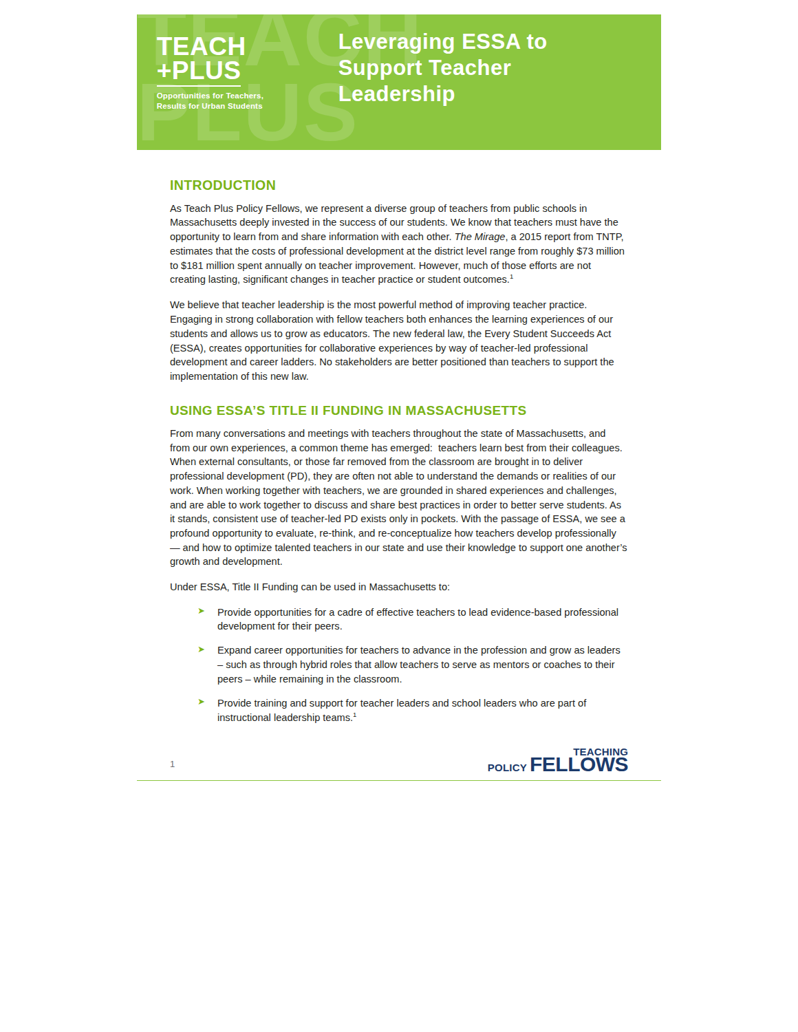TEACH PLUS
TEACH
+PLUS
Opportunities for Teachers,
Results for Urban Students
Leveraging ESSA to
Support Teacher
Leadership
INTRODUCTION
As Teach Plus Policy Fellows, we represent a diverse group of teachers from public schools in Massachusetts deeply invested in the success of our students. We know that teachers must have the opportunity to learn from and share information with each other. The Mirage, a 2015 report from TNTP, estimates that the costs of professional development at the district level range from roughly $73 million to $181 million spent annually on teacher improvement. However, much of those efforts are not creating lasting, significant changes in teacher practice or student outcomes.1
We believe that teacher leadership is the most powerful method of improving teacher practice. Engaging in strong collaboration with fellow teachers both enhances the learning experiences of our students and allows us to grow as educators. The new federal law, the Every Student Succeeds Act (ESSA), creates opportunities for collaborative experiences by way of teacher-led professional development and career ladders. No stakeholders are better positioned than teachers to support the implementation of this new law.
USING ESSA’S TITLE II FUNDING IN MASSACHUSETTS
From many conversations and meetings with teachers throughout the state of Massachusetts, and from our own experiences, a common theme has emerged: teachers learn best from their colleagues. When external consultants, or those far removed from the classroom are brought in to deliver professional development (PD), they are often not able to understand the demands or realities of our work. When working together with teachers, we are grounded in shared experiences and challenges, and are able to work together to discuss and share best practices in order to better serve students. As it stands, consistent use of teacher-led PD exists only in pockets. With the passage of ESSA, we see a profound opportunity to evaluate, re-think, and re-conceptualize how teachers develop professionally — and how to optimize talented teachers in our state and use their knowledge to support one another’s growth and development.
Under ESSA, Title II Funding can be used in Massachusetts to:
Provide opportunities for a cadre of effective teachers to lead evidence-based professional development for their peers.
Expand career opportunities for teachers to advance in the profession and grow as leaders – such as through hybrid roles that allow teachers to serve as mentors or coaches to their peers – while remaining in the classroom.
Provide training and support for teacher leaders and school leaders who are part of instructional leadership teams.1
1
TEACHING
POLICY FELLOWS